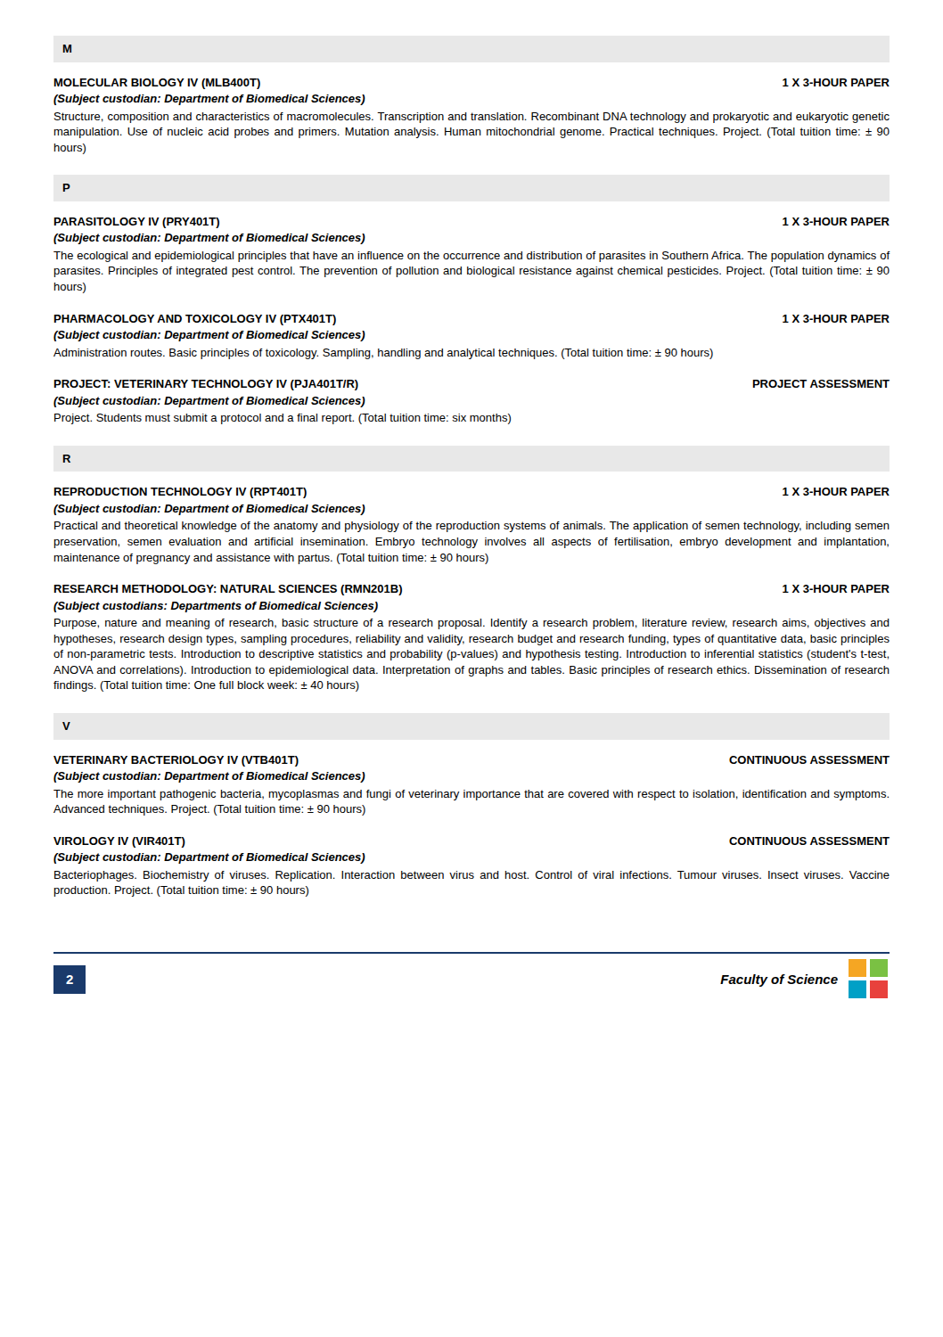M
Molecular Biology IV (MLB400T) 1 x 3-hour paper
(Subject custodian: Department of Biomedical Sciences)
Structure, composition and characteristics of macromolecules. Transcription and translation. Recombinant DNA technology and prokaryotic and eukaryotic genetic manipulation. Use of nucleic acid probes and primers. Mutation analysis. Human mitochondrial genome. Practical techniques. Project. (Total tuition time: ± 90 hours)
P
Parasitology IV (PRY401T) 1 x 3-hour paper
(Subject custodian: Department of Biomedical Sciences)
The ecological and epidemiological principles that have an influence on the occurrence and distribution of parasites in Southern Africa. The population dynamics of parasites. Principles of integrated pest control. The prevention of pollution and biological resistance against chemical pesticides. Project. (Total tuition time: ± 90 hours)
Pharmacology and Toxicology IV (PTX401T) 1 x 3-hour paper
(Subject custodian: Department of Biomedical Sciences)
Administration routes. Basic principles of toxicology. Sampling, handling and analytical techniques. (Total tuition time: ± 90 hours)
Project: Veterinary Technology IV (PJA401T/R) Project assessment
(Subject custodian: Department of Biomedical Sciences)
Project. Students must submit a protocol and a final report. (Total tuition time: six months)
R
Reproduction Technology IV (RPT401T) 1 x 3-hour paper
(Subject custodian: Department of Biomedical Sciences)
Practical and theoretical knowledge of the anatomy and physiology of the reproduction systems of animals. The application of semen technology, including semen preservation, semen evaluation and artificial insemination. Embryo technology involves all aspects of fertilisation, embryo development and implantation, maintenance of pregnancy and assistance with partus. (Total tuition time: ± 90 hours)
Research Methodology: Natural Sciences (RMN201B) 1 x 3-hour paper
(Subject custodians: Departments of Biomedical Sciences)
Purpose, nature and meaning of research, basic structure of a research proposal. Identify a research problem, literature review, research aims, objectives and hypotheses, research design types, sampling procedures, reliability and validity, research budget and research funding, types of quantitative data, basic principles of non-parametric tests. Introduction to descriptive statistics and probability (p-values) and hypothesis testing. Introduction to inferential statistics (student's t-test, ANOVA and correlations). Introduction to epidemiological data. Interpretation of graphs and tables. Basic principles of research ethics. Dissemination of research findings. (Total tuition time: One full block week: ± 40 hours)
V
Veterinary Bacteriology IV (VTB401T) Continuous assessment
(Subject custodian: Department of Biomedical Sciences)
The more important pathogenic bacteria, mycoplasmas and fungi of veterinary importance that are covered with respect to isolation, identification and symptoms. Advanced techniques. Project. (Total tuition time: ± 90 hours)
Virology IV (VIR401T) Continuous assessment
(Subject custodian: Department of Biomedical Sciences)
Bacteriophages. Biochemistry of viruses. Replication. Interaction between virus and host. Control of viral infections. Tumour viruses. Insect viruses. Vaccine production. Project. (Total tuition time: ± 90 hours)
2
Faculty of Science